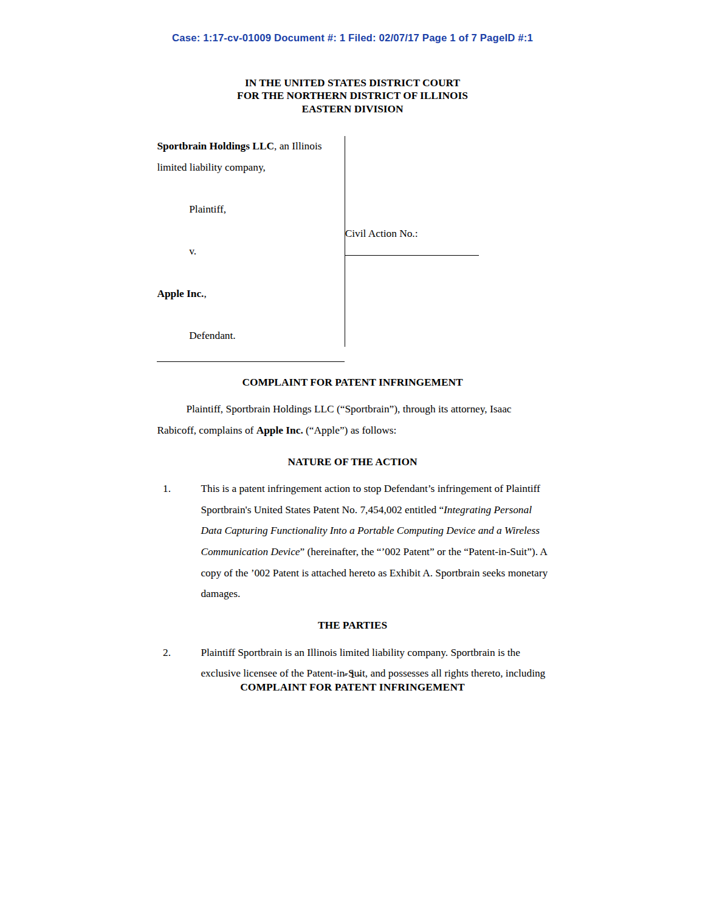Case: 1:17-cv-01009 Document #: 1 Filed: 02/07/17 Page 1 of 7 PageID #:1
IN THE UNITED STATES DISTRICT COURT
FOR THE NORTHERN DISTRICT OF ILLINOIS
EASTERN DIVISION
| Sportbrain Holdings LLC , an Illinois limited liability company, Plaintiff, v. Apple Inc. , Defendant. | Civil Action No.: |
COMPLAINT FOR PATENT INFRINGEMENT
Plaintiff, Sportbrain Holdings LLC (“Sportbrain”), through its attorney, Isaac Rabicoff, complains of Apple Inc. (“Apple”) as follows:
NATURE OF THE ACTION
1. This is a patent infringement action to stop Defendant’s infringement of Plaintiff Sportbrain's United States Patent No. 7,454,002 entitled “Integrating Personal Data Capturing Functionality Into a Portable Computing Device and a Wireless Communication Device” (hereinafter, the “’002 Patent” or the “Patent-in-Suit”). A copy of the ’002 Patent is attached hereto as Exhibit A. Sportbrain seeks monetary damages.
THE PARTIES
2. Plaintiff Sportbrain is an Illinois limited liability company. Sportbrain is the exclusive licensee of the Patent-in-Suit, and possesses all rights thereto, including
- 1 - COMPLAINT FOR PATENT INFRINGEMENT